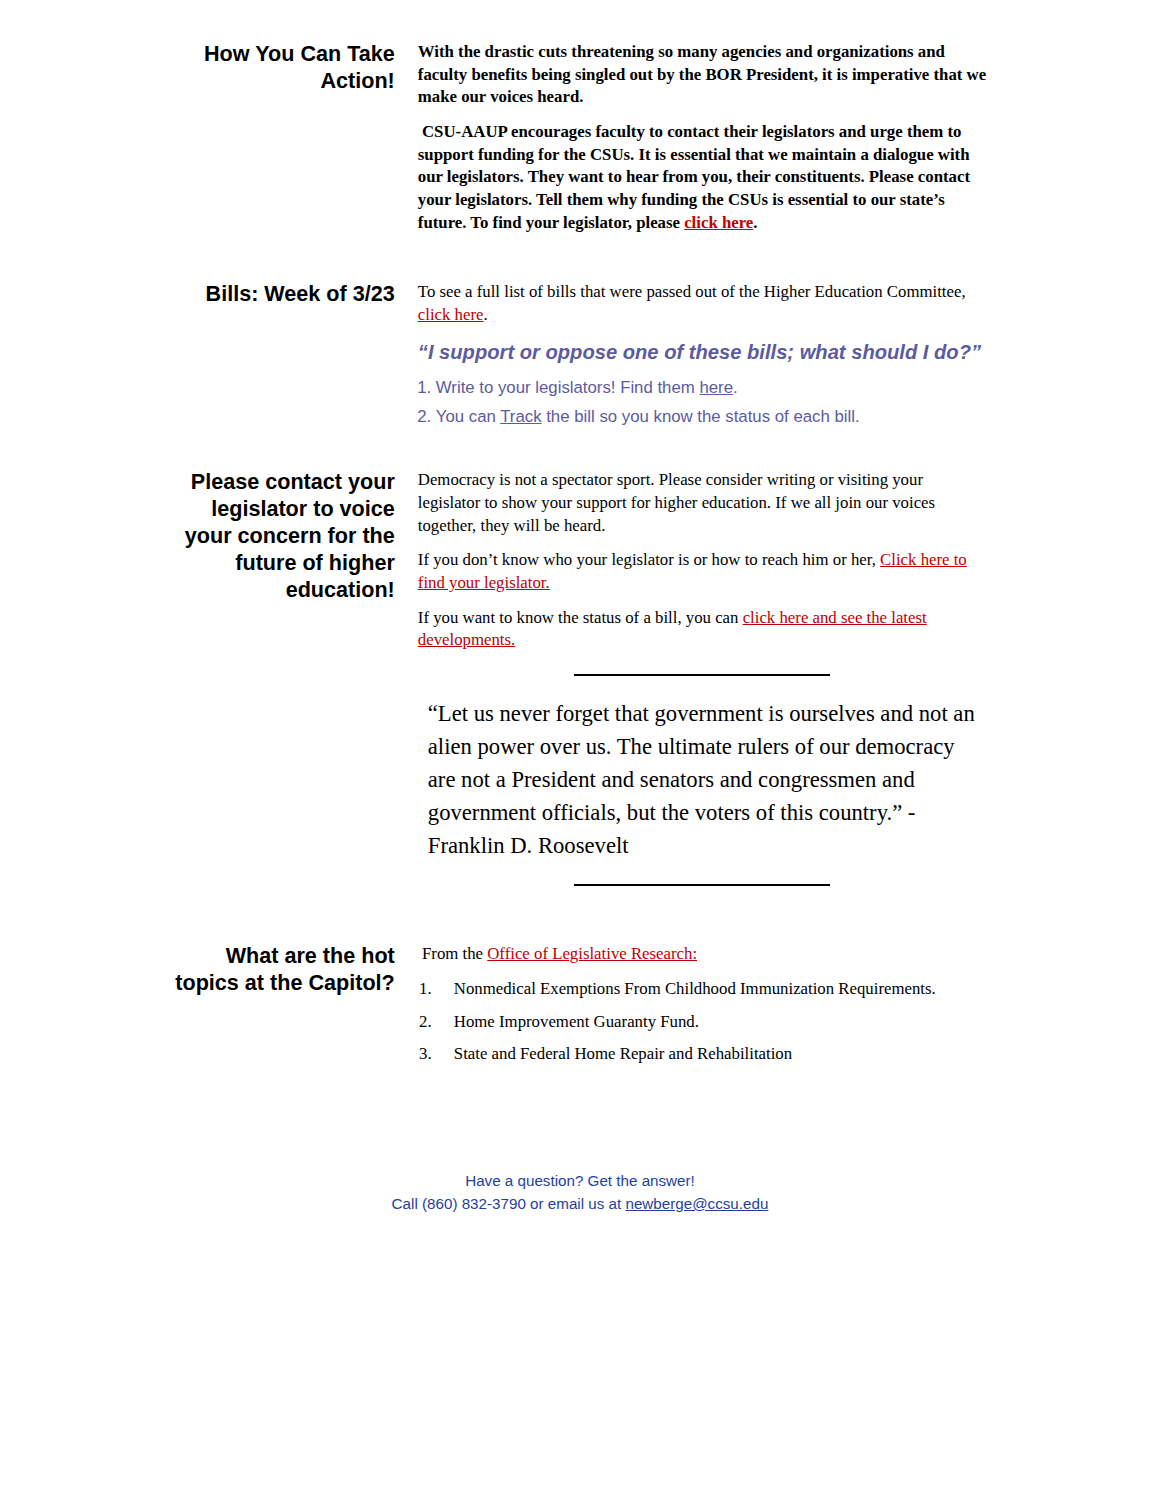| How You Can Take Action! | With the drastic cuts threatening so many agencies and organizations and faculty benefits being singled out by the BOR President, it is imperative that we make our voices heard. CSU-AAUP encourages faculty to contact their legislators and urge them to support funding for the CSUs. It is essential that we maintain a dialogue with our legislators. They want to hear from you, their constituents. Please contact your legislators. Tell them why funding the CSUs is essential to our state’s future. To find your legislator, please click here . |
| Bills: Week of 3/23 | To see a full list of bills that were passed out of the Higher Education Committee, click here . “I support or oppose one of these bills; what should I do?” Write to your legislators! Find them here . You can Track the bill so you know the status of each bill. |
| Please contact your legislator to voice your concern for the future of higher education! | Democracy is not a spectator sport. Please consider writing or visiting your legislator to show your support for higher education. If we all join our voices together, they will be heard. If you don’t know who your legislator is or how to reach him or her, Click here to find your legislator. If you want to know the status of a bill, you can click here and see the latest developments. “Let us never forget that government is ourselves and not an alien power over us. The ultimate rulers of our democracy are not a President and senators and congressmen and government officials, but the voters of this country.” - Franklin D. Roosevelt |
| What are the hot topics at the Capitol? | From the Office of Legislative Research: Nonmedical Exemptions From Childhood Immunization Requirements. Home Improvement Guaranty Fund. State and Federal Home Repair and Rehabilitation |
Have a question? Get the answer!
Call (860) 832-3790 or email us at newberge@ccsu.edu